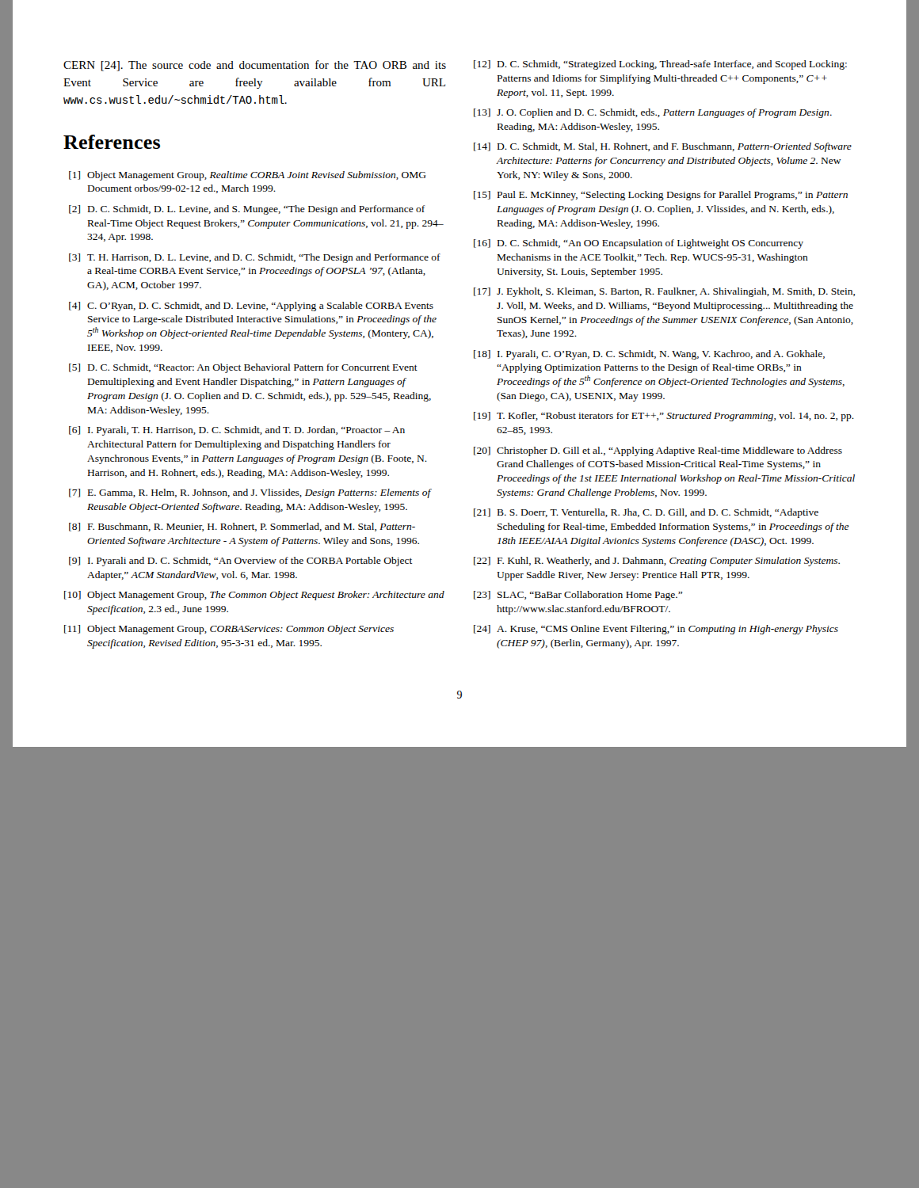CERN [24]. The source code and documentation for the TAO ORB and its Event Service are freely available from URL www.cs.wustl.edu/~schmidt/TAO.html.
References
[1] Object Management Group, Realtime CORBA Joint Revised Submission, OMG Document orbos/99-02-12 ed., March 1999.
[2] D. C. Schmidt, D. L. Levine, and S. Mungee, “The Design and Performance of Real-Time Object Request Brokers,” Computer Communications, vol. 21, pp. 294–324, Apr. 1998.
[3] T. H. Harrison, D. L. Levine, and D. C. Schmidt, “The Design and Performance of a Real-time CORBA Event Service,” in Proceedings of OOPSLA ’97, (Atlanta, GA), ACM, October 1997.
[4] C. O’Ryan, D. C. Schmidt, and D. Levine, “Applying a Scalable CORBA Events Service to Large-scale Distributed Interactive Simulations,” in Proceedings of the 5th Workshop on Object-oriented Real-time Dependable Systems, (Montery, CA), IEEE, Nov. 1999.
[5] D. C. Schmidt, “Reactor: An Object Behavioral Pattern for Concurrent Event Demultiplexing and Event Handler Dispatching,” in Pattern Languages of Program Design (J. O. Coplien and D. C. Schmidt, eds.), pp. 529–545, Reading, MA: Addison-Wesley, 1995.
[6] I. Pyarali, T. H. Harrison, D. C. Schmidt, and T. D. Jordan, “Proactor – An Architectural Pattern for Demultiplexing and Dispatching Handlers for Asynchronous Events,” in Pattern Languages of Program Design (B. Foote, N. Harrison, and H. Rohnert, eds.), Reading, MA: Addison-Wesley, 1999.
[7] E. Gamma, R. Helm, R. Johnson, and J. Vlissides, Design Patterns: Elements of Reusable Object-Oriented Software. Reading, MA: Addison-Wesley, 1995.
[8] F. Buschmann, R. Meunier, H. Rohnert, P. Sommerlad, and M. Stal, Pattern-Oriented Software Architecture - A System of Patterns. Wiley and Sons, 1996.
[9] I. Pyarali and D. C. Schmidt, “An Overview of the CORBA Portable Object Adapter,” ACM StandardView, vol. 6, Mar. 1998.
[10] Object Management Group, The Common Object Request Broker: Architecture and Specification, 2.3 ed., June 1999.
[11] Object Management Group, CORBAServices: Common Object Services Specification, Revised Edition, 95-3-31 ed., Mar. 1995.
[12] D. C. Schmidt, “Strategized Locking, Thread-safe Interface, and Scoped Locking: Patterns and Idioms for Simplifying Multi-threaded C++ Components,” C++ Report, vol. 11, Sept. 1999.
[13] J. O. Coplien and D. C. Schmidt, eds., Pattern Languages of Program Design. Reading, MA: Addison-Wesley, 1995.
[14] D. C. Schmidt, M. Stal, H. Rohnert, and F. Buschmann, Pattern-Oriented Software Architecture: Patterns for Concurrency and Distributed Objects, Volume 2. New York, NY: Wiley & Sons, 2000.
[15] Paul E. McKinney, “Selecting Locking Designs for Parallel Programs,” in Pattern Languages of Program Design (J. O. Coplien, J. Vlissides, and N. Kerth, eds.), Reading, MA: Addison-Wesley, 1996.
[16] D. C. Schmidt, “An OO Encapsulation of Lightweight OS Concurrency Mechanisms in the ACE Toolkit,” Tech. Rep. WUCS-95-31, Washington University, St. Louis, September 1995.
[17] J. Eykholt, S. Kleiman, S. Barton, R. Faulkner, A. Shivalingiah, M. Smith, D. Stein, J. Voll, M. Weeks, and D. Williams, “Beyond Multiprocessing... Multithreading the SunOS Kernel,” in Proceedings of the Summer USENIX Conference, (San Antonio, Texas), June 1992.
[18] I. Pyarali, C. O’Ryan, D. C. Schmidt, N. Wang, V. Kachroo, and A. Gokhale, “Applying Optimization Patterns to the Design of Real-time ORBs,” in Proceedings of the 5th Conference on Object-Oriented Technologies and Systems, (San Diego, CA), USENIX, May 1999.
[19] T. Kofler, “Robust iterators for ET++,” Structured Programming, vol. 14, no. 2, pp. 62–85, 1993.
[20] Christopher D. Gill et al., “Applying Adaptive Real-time Middleware to Address Grand Challenges of COTS-based Mission-Critical Real-Time Systems,” in Proceedings of the 1st IEEE International Workshop on Real-Time Mission-Critical Systems: Grand Challenge Problems, Nov. 1999.
[21] B. S. Doerr, T. Venturella, R. Jha, C. D. Gill, and D. C. Schmidt, “Adaptive Scheduling for Real-time, Embedded Information Systems,” in Proceedings of the 18th IEEE/AIAA Digital Avionics Systems Conference (DASC), Oct. 1999.
[22] F. Kuhl, R. Weatherly, and J. Dahmann, Creating Computer Simulation Systems. Upper Saddle River, New Jersey: Prentice Hall PTR, 1999.
[23] SLAC, “BaBar Collaboration Home Page.” http://www.slac.stanford.edu/BFROOT/.
[24] A. Kruse, “CMS Online Event Filtering,” in Computing in High-energy Physics (CHEP 97), (Berlin, Germany), Apr. 1997.
9